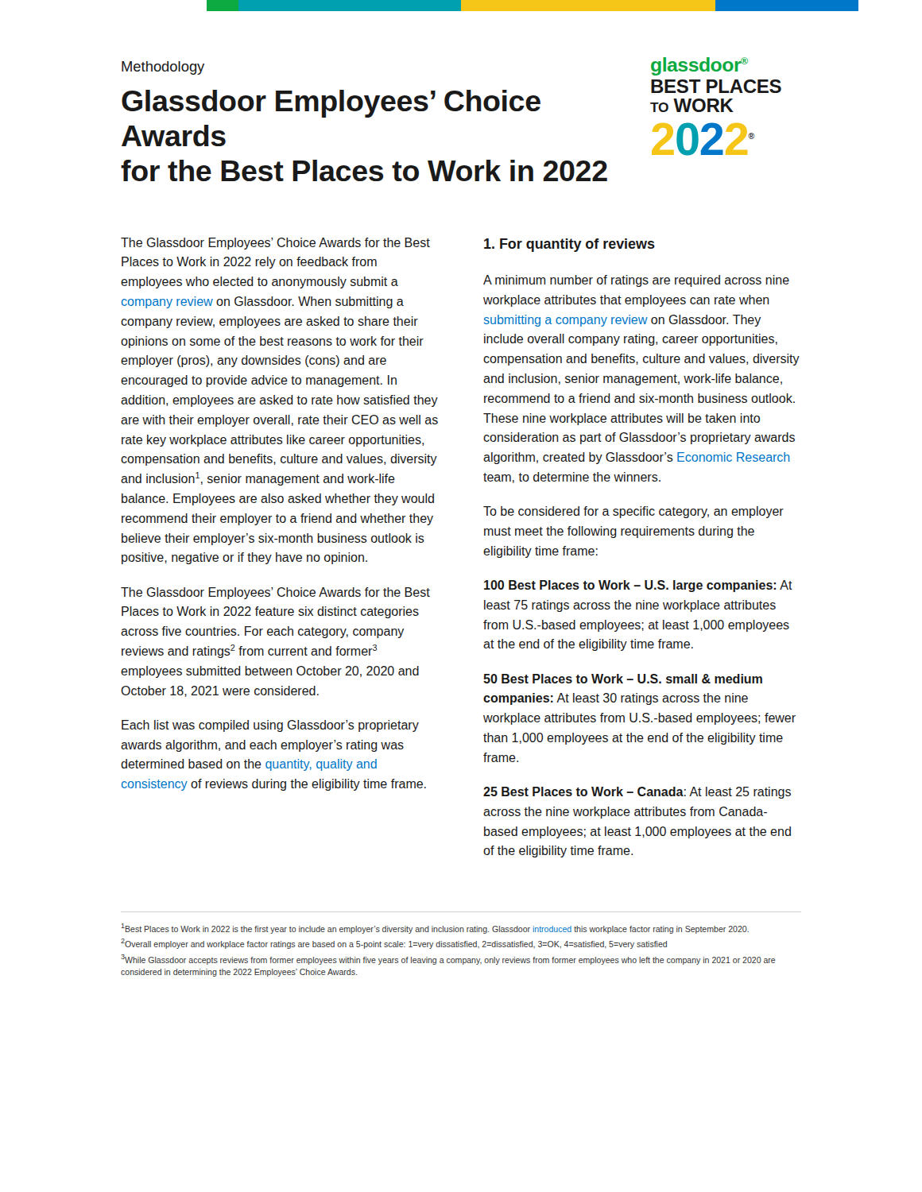Methodology
Glassdoor Employees’ Choice Awards
for the Best Places to Work in 2022
glassdoor®
BEST PLACES
TO WORK
2022®
The Glassdoor Employees’ Choice Awards for the Best Places to Work in 2022 rely on feedback from employees who elected to anonymously submit a company review on Glassdoor. When submitting a company review, employees are asked to share their opinions on some of the best reasons to work for their employer (pros), any downsides (cons) and are encouraged to provide advice to management. In addition, employees are asked to rate how satisfied they are with their employer overall, rate their CEO as well as rate key workplace attributes like career opportunities, compensation and benefits, culture and values, diversity and inclusion1, senior management and work-life balance. Employees are also asked whether they would recommend their employer to a friend and whether they believe their employer’s six-month business outlook is positive, negative or if they have no opinion.
The Glassdoor Employees’ Choice Awards for the Best Places to Work in 2022 feature six distinct categories across five countries. For each category, company reviews and ratings2 from current and former3 employees submitted between October 20, 2020 and October 18, 2021 were considered.
Each list was compiled using Glassdoor’s proprietary awards algorithm, and each employer’s rating was determined based on the quantity, quality and consistency of reviews during the eligibility time frame.
1. For quantity of reviews
A minimum number of ratings are required across nine workplace attributes that employees can rate when submitting a company review on Glassdoor. They include overall company rating, career opportunities, compensation and benefits, culture and values, diversity and inclusion, senior management, work-life balance, recommend to a friend and six-month business outlook. These nine workplace attributes will be taken into consideration as part of Glassdoor’s proprietary awards algorithm, created by Glassdoor’s Economic Research team, to determine the winners.
To be considered for a specific category, an employer must meet the following requirements during the eligibility time frame:
100 Best Places to Work – U.S. large companies: At least 75 ratings across the nine workplace attributes from U.S.-based employees; at least 1,000 employees at the end of the eligibility time frame.
50 Best Places to Work – U.S. small & medium companies: At least 30 ratings across the nine workplace attributes from U.S.-based employees; fewer than 1,000 employees at the end of the eligibility time frame.
25 Best Places to Work – Canada: At least 25 ratings across the nine workplace attributes from Canada-based employees; at least 1,000 employees at the end of the eligibility time frame.
1Best Places to Work in 2022 is the first year to include an employer’s diversity and inclusion rating. Glassdoor introduced this workplace factor rating in September 2020.
2Overall employer and workplace factor ratings are based on a 5-point scale: 1=very dissatisfied, 2=dissatisfied, 3=OK, 4=satisfied, 5=very satisfied
3While Glassdoor accepts reviews from former employees within five years of leaving a company, only reviews from former employees who left the company in 2021 or 2020 are considered in determining the 2022 Employees’ Choice Awards.